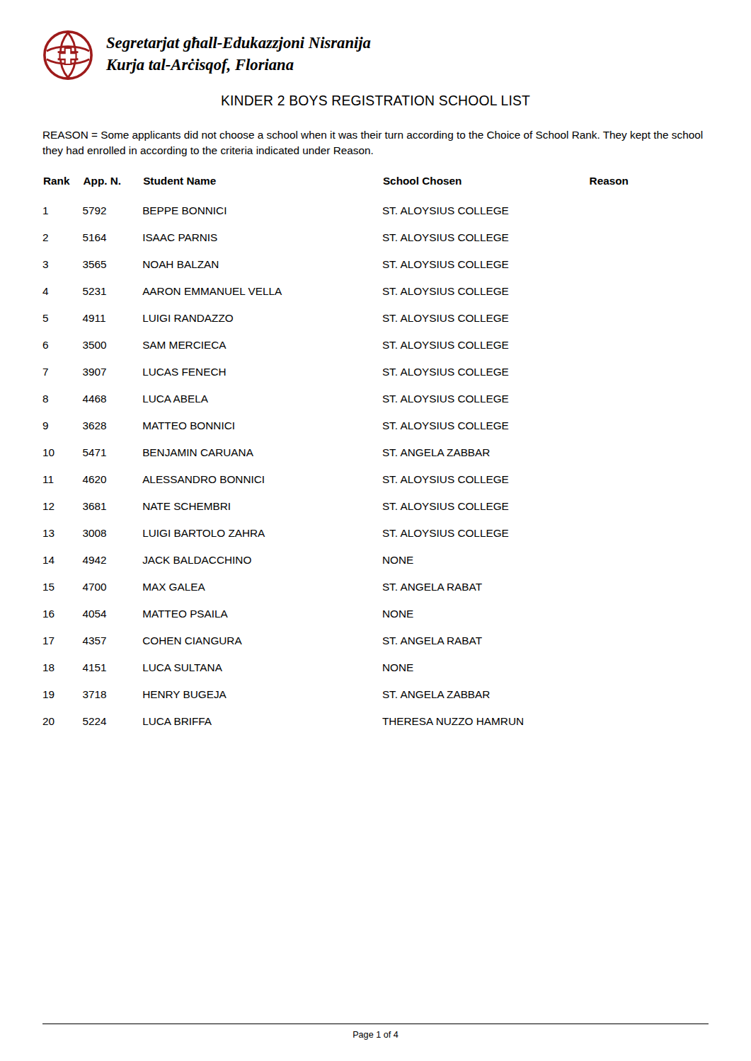Segretarjat għall-Edukazzjoni Nisranija
Kurja tal-Arċisqof, Floriana
KINDER 2 BOYS REGISTRATION SCHOOL LIST
REASON = Some applicants did not choose a school when it was their turn according to the Choice of School Rank. They kept the school they had enrolled in according to the criteria indicated under Reason.
| Rank | App. N. | Student Name | School Chosen | Reason |
| --- | --- | --- | --- | --- |
| 1 | 5792 | BEPPE BONNICI | ST. ALOYSIUS COLLEGE | |
| 2 | 5164 | ISAAC PARNIS | ST. ALOYSIUS COLLEGE | |
| 3 | 3565 | NOAH BALZAN | ST. ALOYSIUS COLLEGE | |
| 4 | 5231 | AARON EMMANUEL VELLA | ST. ALOYSIUS COLLEGE | |
| 5 | 4911 | LUIGI RANDAZZO | ST. ALOYSIUS COLLEGE | |
| 6 | 3500 | SAM MERCIECA | ST. ALOYSIUS COLLEGE | |
| 7 | 3907 | LUCAS FENECH | ST. ALOYSIUS COLLEGE | |
| 8 | 4468 | LUCA ABELA | ST. ALOYSIUS COLLEGE | |
| 9 | 3628 | MATTEO BONNICI | ST. ALOYSIUS COLLEGE | |
| 10 | 5471 | BENJAMIN CARUANA | ST. ANGELA ZABBAR | |
| 11 | 4620 | ALESSANDRO BONNICI | ST. ALOYSIUS COLLEGE | |
| 12 | 3681 | NATE SCHEMBRI | ST. ALOYSIUS COLLEGE | |
| 13 | 3008 | LUIGI BARTOLO ZAHRA | ST. ALOYSIUS COLLEGE | |
| 14 | 4942 | JACK BALDACCHINO | NONE | |
| 15 | 4700 | MAX GALEA | ST. ANGELA RABAT | |
| 16 | 4054 | MATTEO PSAILA | NONE | |
| 17 | 4357 | COHEN CIANGURA | ST. ANGELA RABAT | |
| 18 | 4151 | LUCA SULTANA | NONE | |
| 19 | 3718 | HENRY BUGEJA | ST. ANGELA ZABBAR | |
| 20 | 5224 | LUCA BRIFFA | THERESA NUZZO HAMRUN | |
Page 1 of 4